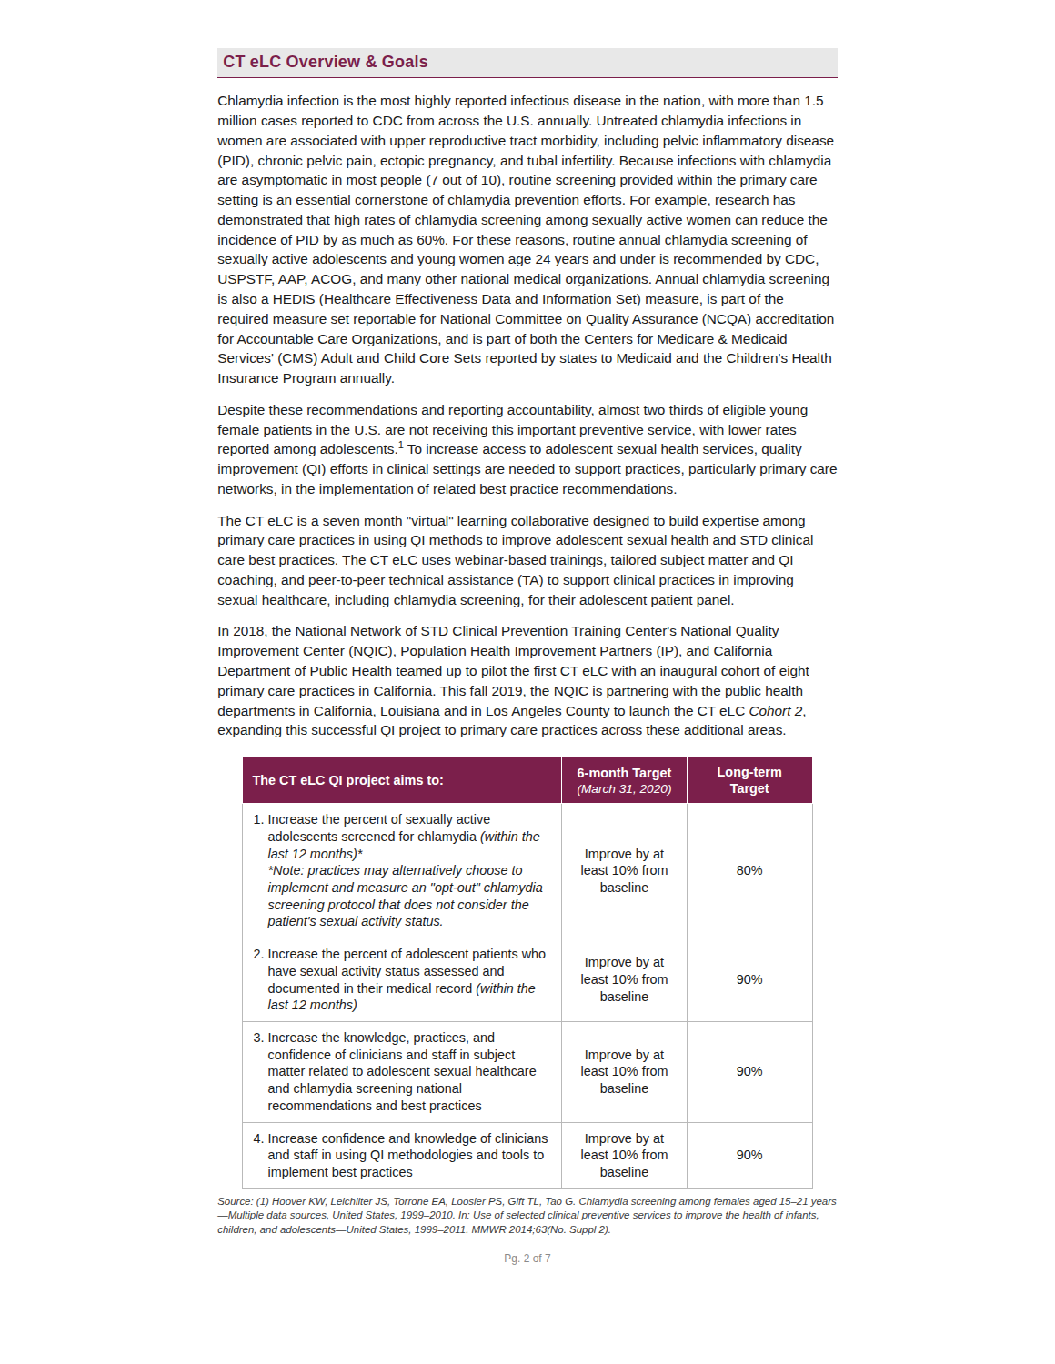CT eLC Overview & Goals
Chlamydia infection is the most highly reported infectious disease in the nation, with more than 1.5 million cases reported to CDC from across the U.S. annually. Untreated chlamydia infections in women are associated with upper reproductive tract morbidity, including pelvic inflammatory disease (PID), chronic pelvic pain, ectopic pregnancy, and tubal infertility. Because infections with chlamydia are asymptomatic in most people (7 out of 10), routine screening provided within the primary care setting is an essential cornerstone of chlamydia prevention efforts. For example, research has demonstrated that high rates of chlamydia screening among sexually active women can reduce the incidence of PID by as much as 60%. For these reasons, routine annual chlamydia screening of sexually active adolescents and young women age 24 years and under is recommended by CDC, USPSTF, AAP, ACOG, and many other national medical organizations. Annual chlamydia screening is also a HEDIS (Healthcare Effectiveness Data and Information Set) measure, is part of the required measure set reportable for National Committee on Quality Assurance (NCQA) accreditation for Accountable Care Organizations, and is part of both the Centers for Medicare & Medicaid Services' (CMS) Adult and Child Core Sets reported by states to Medicaid and the Children's Health Insurance Program annually.
Despite these recommendations and reporting accountability, almost two thirds of eligible young female patients in the U.S. are not receiving this important preventive service, with lower rates reported among adolescents.1 To increase access to adolescent sexual health services, quality improvement (QI) efforts in clinical settings are needed to support practices, particularly primary care networks, in the implementation of related best practice recommendations.
The CT eLC is a seven month "virtual" learning collaborative designed to build expertise among primary care practices in using QI methods to improve adolescent sexual health and STD clinical care best practices. The CT eLC uses webinar-based trainings, tailored subject matter and QI coaching, and peer-to-peer technical assistance (TA) to support clinical practices in improving sexual healthcare, including chlamydia screening, for their adolescent patient panel.
In 2018, the National Network of STD Clinical Prevention Training Center's National Quality Improvement Center (NQIC), Population Health Improvement Partners (IP), and California Department of Public Health teamed up to pilot the first CT eLC with an inaugural cohort of eight primary care practices in California. This fall 2019, the NQIC is partnering with the public health departments in California, Louisiana and in Los Angeles County to launch the CT eLC Cohort 2, expanding this successful QI project to primary care practices across these additional areas.
| The CT eLC QI project aims to: | 6-month Target (March 31, 2020) | Long-term Target |
| --- | --- | --- |
| Increase the percent of sexually active adolescents screened for chlamydia (within the last 12 months)* *Note: practices may alternatively choose to implement and measure an "opt-out" chlamydia screening protocol that does not consider the patient's sexual activity status. | Improve by at least 10% from baseline | 80% |
| Increase the percent of adolescent patients who have sexual activity status assessed and documented in their medical record (within the last 12 months) | Improve by at least 10% from baseline | 90% |
| Increase the knowledge, practices, and confidence of clinicians and staff in subject matter related to adolescent sexual healthcare and chlamydia screening national recommendations and best practices | Improve by at least 10% from baseline | 90% |
| Increase confidence and knowledge of clinicians and staff in using QI methodologies and tools to implement best practices | Improve by at least 10% from baseline | 90% |
Source: (1) Hoover KW, Leichliter JS, Torrone EA, Loosier PS, Gift TL, Tao G. Chlamydia screening among females aged 15–21 years—Multiple data sources, United States, 1999–2010. In: Use of selected clinical preventive services to improve the health of infants, children, and adolescents—United States, 1999–2011. MMWR 2014;63(No. Suppl 2).
Pg. 2 of 7